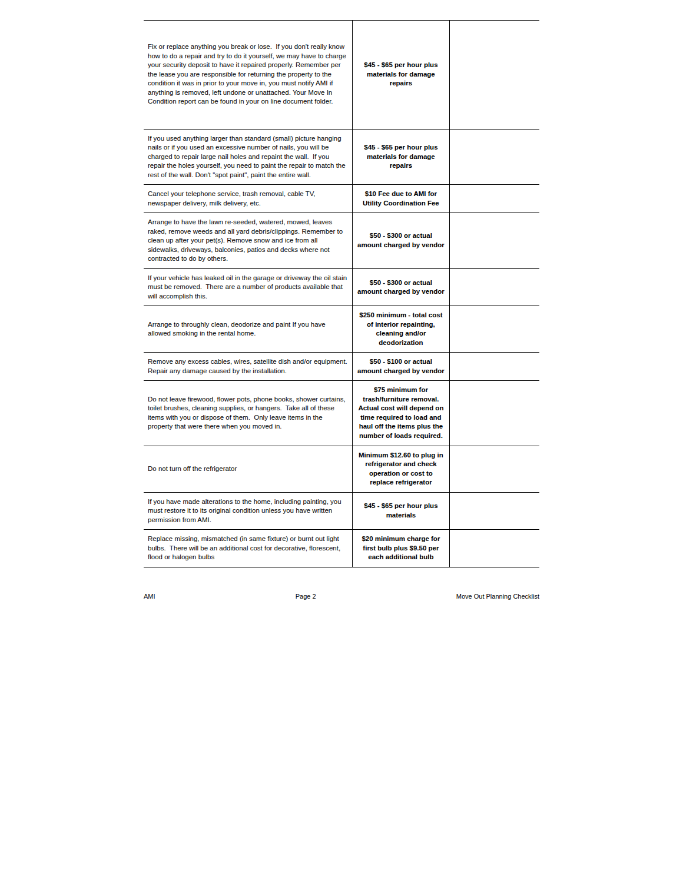| Fix or replace anything you break or lose. If you don't really know how to do a repair and try to do it yourself, we may have to charge your security deposit to have it repaired properly. Remember per the lease you are responsible for returning the property to the condition it was in prior to your move in, you must notify AMI if anything is removed, left undone or unattached. Your Move In Condition report can be found in your on line document folder. | $45 - $65 per hour plus materials for damage repairs | |
| If you used anything larger than standard (small) picture hanging nails or if you used an excessive number of nails, you will be charged to repair large nail holes and repaint the wall. If you repair the holes yourself, you need to paint the repair to match the rest of the wall. Don't "spot paint", paint the entire wall. | $45 - $65 per hour plus materials for damage repairs | |
| Cancel your telephone service, trash removal, cable TV, newspaper delivery, milk delivery, etc. | $10 Fee due to AMI for Utility Coordination Fee | |
| Arrange to have the lawn re-seeded, watered, mowed, leaves raked, remove weeds and all yard debris/clippings. Remember to clean up after your pet(s). Remove snow and ice from all sidewalks, driveways, balconies, patios and decks where not contracted to do by others. | $50 - $300 or actual amount charged by vendor | |
| If your vehicle has leaked oil in the garage or driveway the oil stain must be removed. There are a number of products available that will accomplish this. | $50 - $300 or actual amount charged by vendor | |
| Arrange to throughly clean, deodorize and paint If you have allowed smoking in the rental home. | $250 minimum - total cost of interior repainting, cleaning and/or deodorization | |
| Remove any excess cables, wires, satellite dish and/or equipment. Repair any damage caused by the installation. | $50 - $100 or actual amount charged by vendor | |
| Do not leave firewood, flower pots, phone books, shower curtains, toilet brushes, cleaning supplies, or hangers. Take all of these items with you or dispose of them. Only leave items in the property that were there when you moved in. | $75 minimum for trash/furniture removal. Actual cost will depend on time required to load and haul off the items plus the number of loads required. | |
| Do not turn off the refrigerator | Minimum $12.60 to plug in refrigerator and check operation or cost to replace refrigerator | |
| If you have made alterations to the home, including painting, you must restore it to its original condition unless you have written permission from AMI. | $45 - $65 per hour plus materials | |
| Replace missing, mismatched (in same fixture) or burnt out light bulbs. There will be an additional cost for decorative, florescent, flood or halogen bulbs | $20 minimum charge for first bulb plus $9.50 per each additional bulb | |
AMI
Page 2
Move Out Planning Checklist